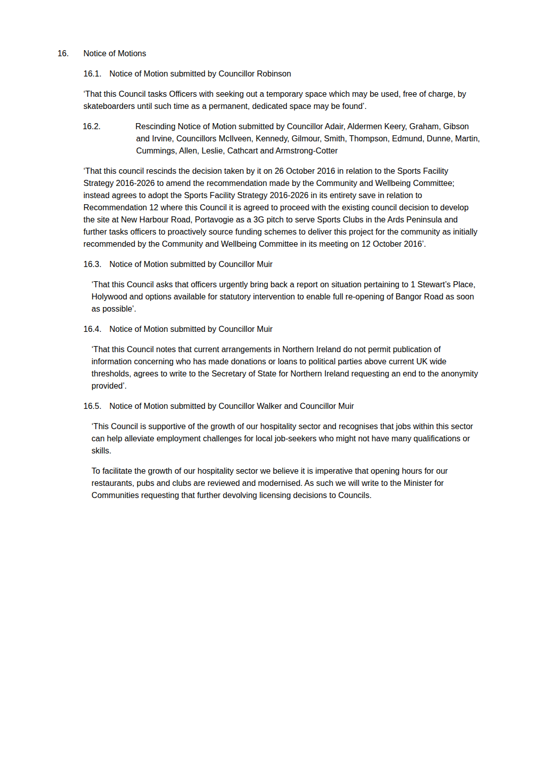16. Notice of Motions
16.1. Notice of Motion submitted by Councillor Robinson
‘That this Council tasks Officers with seeking out a temporary space which may be used, free of charge, by skateboarders until such time as a permanent, dedicated space may be found’.
16.2. Rescinding Notice of Motion submitted by Councillor Adair, Aldermen Keery, Graham, Gibson and Irvine, Councillors McIlveen, Kennedy, Gilmour, Smith, Thompson, Edmund, Dunne, Martin, Cummings, Allen, Leslie, Cathcart and Armstrong-Cotter
‘That this council rescinds the decision taken by it on 26 October 2016 in relation to the Sports Facility Strategy 2016-2026 to amend the recommendation made by the Community and Wellbeing Committee; instead agrees to adopt the Sports Facility Strategy 2016-2026 in its entirety save in relation to Recommendation 12 where this Council it is agreed to proceed with the existing council decision to develop the site at New Harbour Road, Portavogie as a 3G pitch to serve Sports Clubs in the Ards Peninsula and further tasks officers to proactively source funding schemes to deliver this project for the community as initially recommended by the Community and Wellbeing Committee in its meeting on 12 October 2016’.
16.3. Notice of Motion submitted by Councillor Muir
‘That this Council asks that officers urgently bring back a report on situation pertaining to 1 Stewart’s Place, Holywood and options available for statutory intervention to enable full re-opening of Bangor Road as soon as possible’.
16.4. Notice of Motion submitted by Councillor Muir
‘That this Council notes that current arrangements in Northern Ireland do not permit publication of information concerning who has made donations or loans to political parties above current UK wide thresholds, agrees to write to the Secretary of State for Northern Ireland requesting an end to the anonymity provided’.
16.5. Notice of Motion submitted by Councillor Walker and Councillor Muir
‘This Council is supportive of the growth of our hospitality sector and recognises that jobs within this sector can help alleviate employment challenges for local job-seekers who might not have many qualifications or skills.
To facilitate the growth of our hospitality sector we believe it is imperative that opening hours for our restaurants, pubs and clubs are reviewed and modernised. As such we will write to the Minister for Communities requesting that further devolving licensing decisions to Councils.